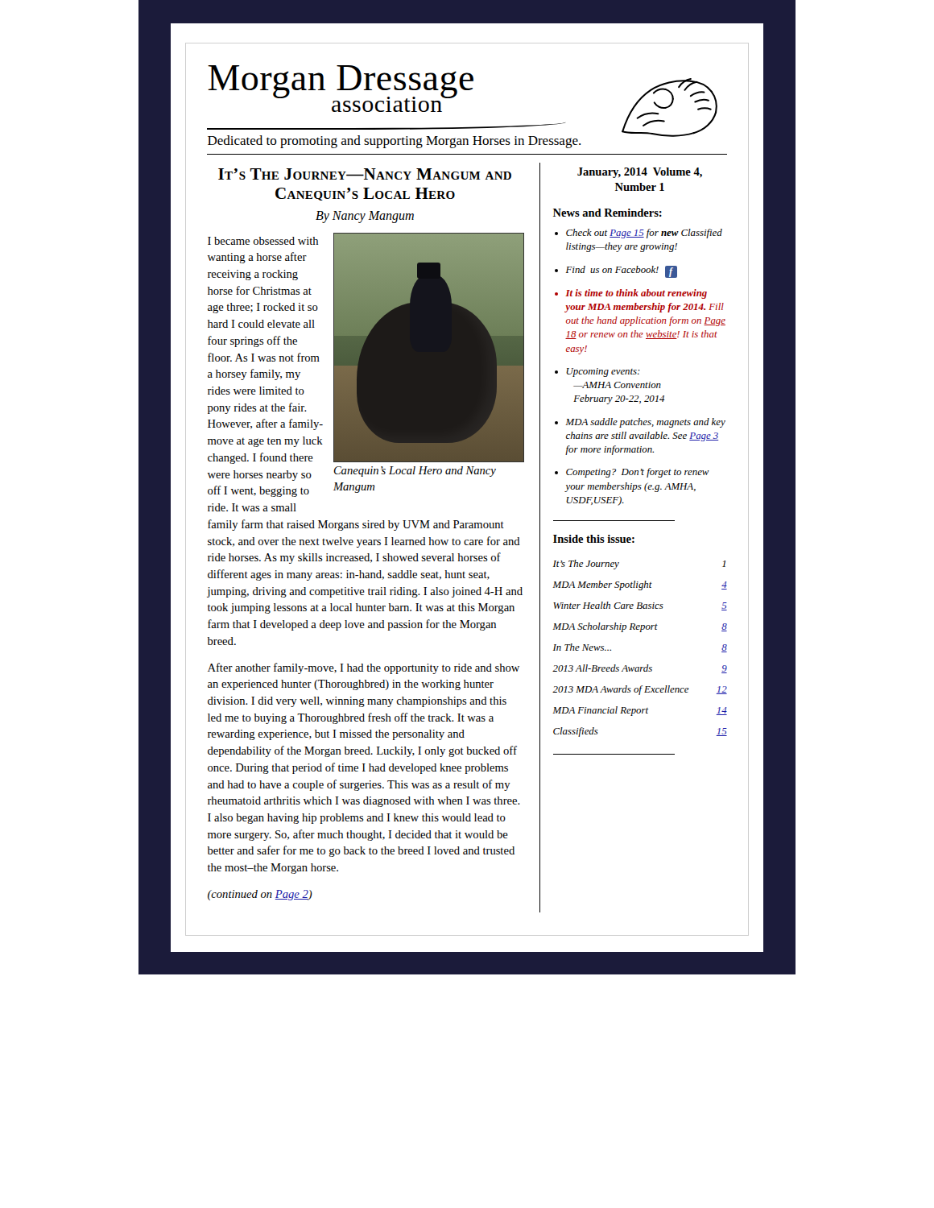Morgan Dressageassociation
Dedicated to promoting and supporting Morgan Horses in Dressage.
It’s The Journey—Nancy Mangum and Canequin’s Local Hero
By Nancy Mangum
Canequin’s Local Hero and Nancy Mangum
I became obsessed with wanting a horse after receiving a rocking horse for Christmas at age three; I rocked it so hard I could elevate all four springs off the floor. As I was not from a horsey family, my rides were limited to pony rides at the fair. However, after a family- move at age ten my luck changed. I found there were horses nearby so off I went, begging to ride. It was a small family farm that raised Morgans sired by UVM and Paramount stock, and over the next twelve years I learned how to care for and ride horses. As my skills increased, I showed several horses of different ages in many areas: in-hand, saddle seat, hunt seat, jumping, driving and competitive trail riding. I also joined 4-H and took jumping lessons at a local hunter barn. It was at this Morgan farm that I developed a deep love and passion for the Morgan breed.
After another family-move, I had the opportunity to ride and show an experienced hunter (Thoroughbred) in the working hunter division. I did very well, winning many championships and this led me to buying a Thoroughbred fresh off the track. It was a rewarding experience, but I missed the personality and dependability of the Morgan breed. Luckily, I only got bucked off once. During that period of time I had developed knee problems and had to have a couple of surgeries. This was as a result of my rheumatoid arthritis which I was diagnosed with when I was three. I also began having hip problems and I knew this would lead to more surgery. So, after much thought, I decided that it would be better and safer for me to go back to the breed I loved and trusted the most–the Morgan horse.
(continued on Page 2)
January, 2014 Volume 4,
Number 1
News and Reminders:
Check out Page 15 for new Classified listings—they are growing!
Find us on Facebook! f
It is time to think about renewing your MDA membership for 2014. Fill out the hand application form on Page 18 or renew on the website! It is that easy!
Upcoming events:
—AMHA Convention
February 20-22, 2014
MDA saddle patches, magnets and key chains are still available. See Page 3 for more information.
Competing? Don’t forget to renew your memberships (e.g. AMHA, USDF,USEF).
Inside this issue:
| It’s The Journey | 1 |
| MDA Member Spotlight | 4 |
| Winter Health Care Basics | 5 |
| MDA Scholarship Report | 8 |
| In The News... | 8 |
| 2013 All-Breeds Awards | 9 |
| 2013 MDA Awards of Excellence | 12 |
| MDA Financial Report | 14 |
| Classifieds | 15 |